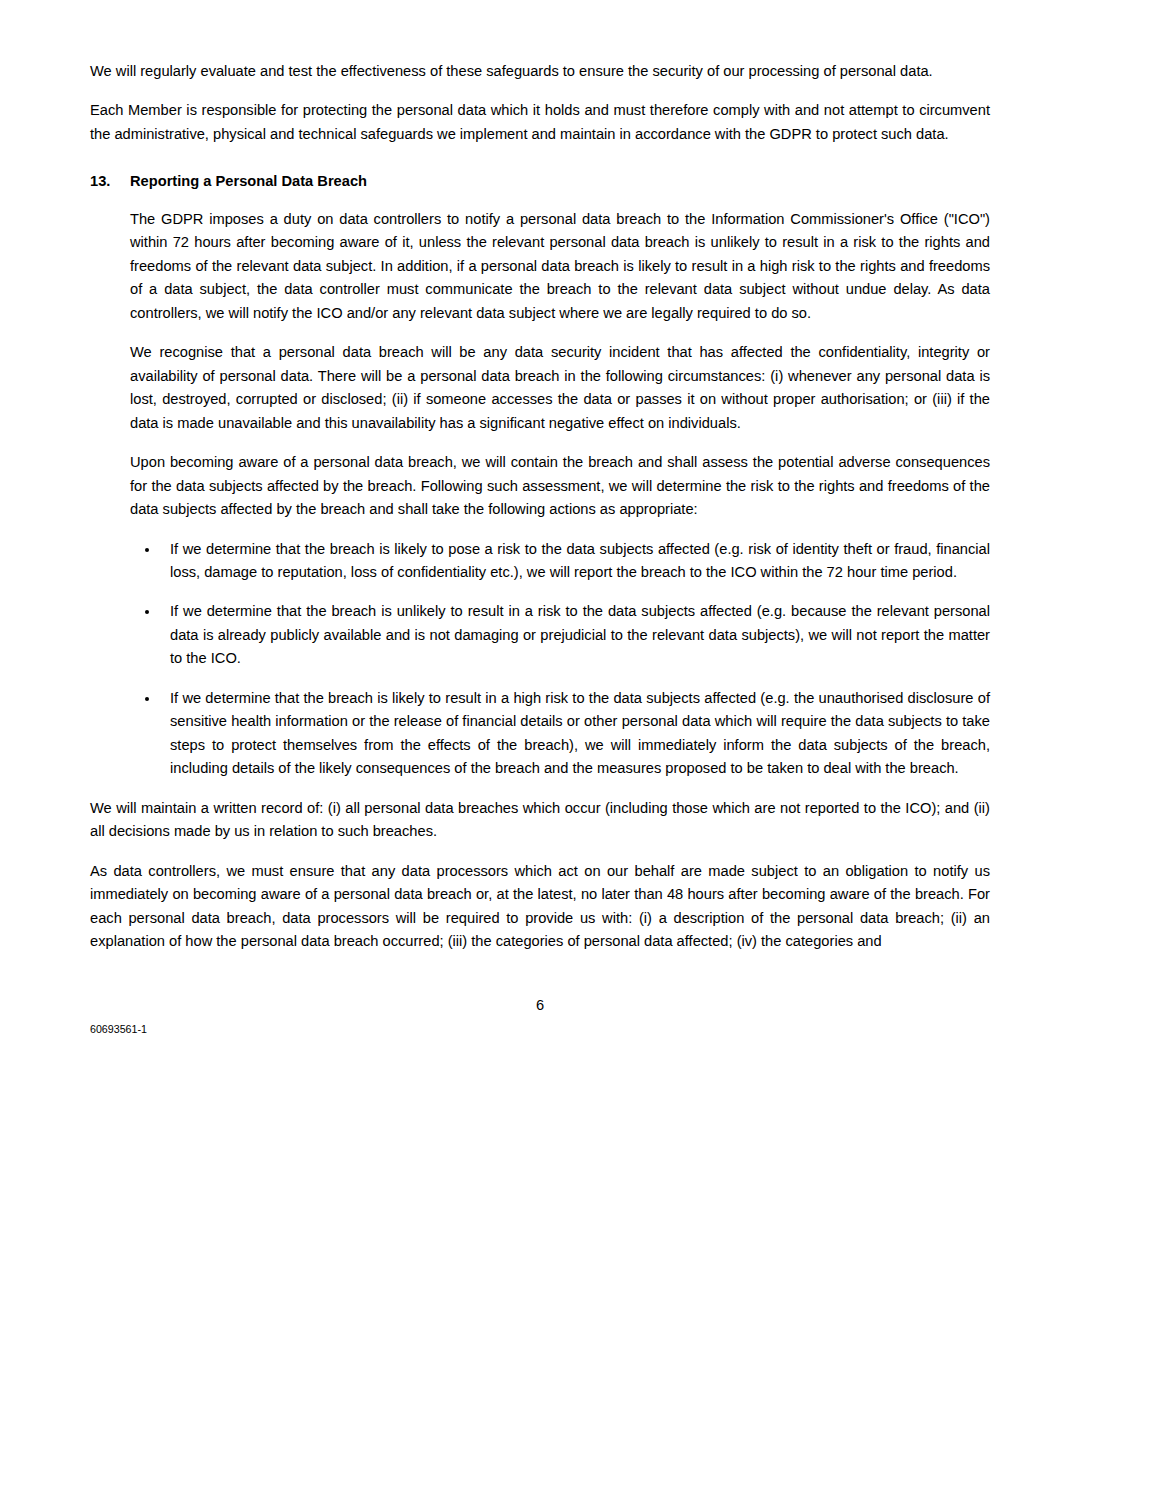We will regularly evaluate and test the effectiveness of these safeguards to ensure the security of our processing of personal data.
Each Member is responsible for protecting the personal data which it holds and must therefore comply with and not attempt to circumvent the administrative, physical and technical safeguards we implement and maintain in accordance with the GDPR to protect such data.
13. Reporting a Personal Data Breach
The GDPR imposes a duty on data controllers to notify a personal data breach to the Information Commissioner's Office ("ICO") within 72 hours after becoming aware of it, unless the relevant personal data breach is unlikely to result in a risk to the rights and freedoms of the relevant data subject. In addition, if a personal data breach is likely to result in a high risk to the rights and freedoms of a data subject, the data controller must communicate the breach to the relevant data subject without undue delay. As data controllers, we will notify the ICO and/or any relevant data subject where we are legally required to do so.
We recognise that a personal data breach will be any data security incident that has affected the confidentiality, integrity or availability of personal data. There will be a personal data breach in the following circumstances: (i) whenever any personal data is lost, destroyed, corrupted or disclosed; (ii) if someone accesses the data or passes it on without proper authorisation; or (iii) if the data is made unavailable and this unavailability has a significant negative effect on individuals.
Upon becoming aware of a personal data breach, we will contain the breach and shall assess the potential adverse consequences for the data subjects affected by the breach. Following such assessment, we will determine the risk to the rights and freedoms of the data subjects affected by the breach and shall take the following actions as appropriate:
If we determine that the breach is likely to pose a risk to the data subjects affected (e.g. risk of identity theft or fraud, financial loss, damage to reputation, loss of confidentiality etc.), we will report the breach to the ICO within the 72 hour time period.
If we determine that the breach is unlikely to result in a risk to the data subjects affected (e.g. because the relevant personal data is already publicly available and is not damaging or prejudicial to the relevant data subjects), we will not report the matter to the ICO.
If we determine that the breach is likely to result in a high risk to the data subjects affected (e.g. the unauthorised disclosure of sensitive health information or the release of financial details or other personal data which will require the data subjects to take steps to protect themselves from the effects of the breach), we will immediately inform the data subjects of the breach, including details of the likely consequences of the breach and the measures proposed to be taken to deal with the breach.
We will maintain a written record of: (i) all personal data breaches which occur (including those which are not reported to the ICO); and (ii) all decisions made by us in relation to such breaches.
As data controllers, we must ensure that any data processors which act on our behalf are made subject to an obligation to notify us immediately on becoming aware of a personal data breach or, at the latest, no later than 48 hours after becoming aware of the breach. For each personal data breach, data processors will be required to provide us with: (i) a description of the personal data breach; (ii) an explanation of how the personal data breach occurred; (iii) the categories of personal data affected; (iv) the categories and
6
60693561-1